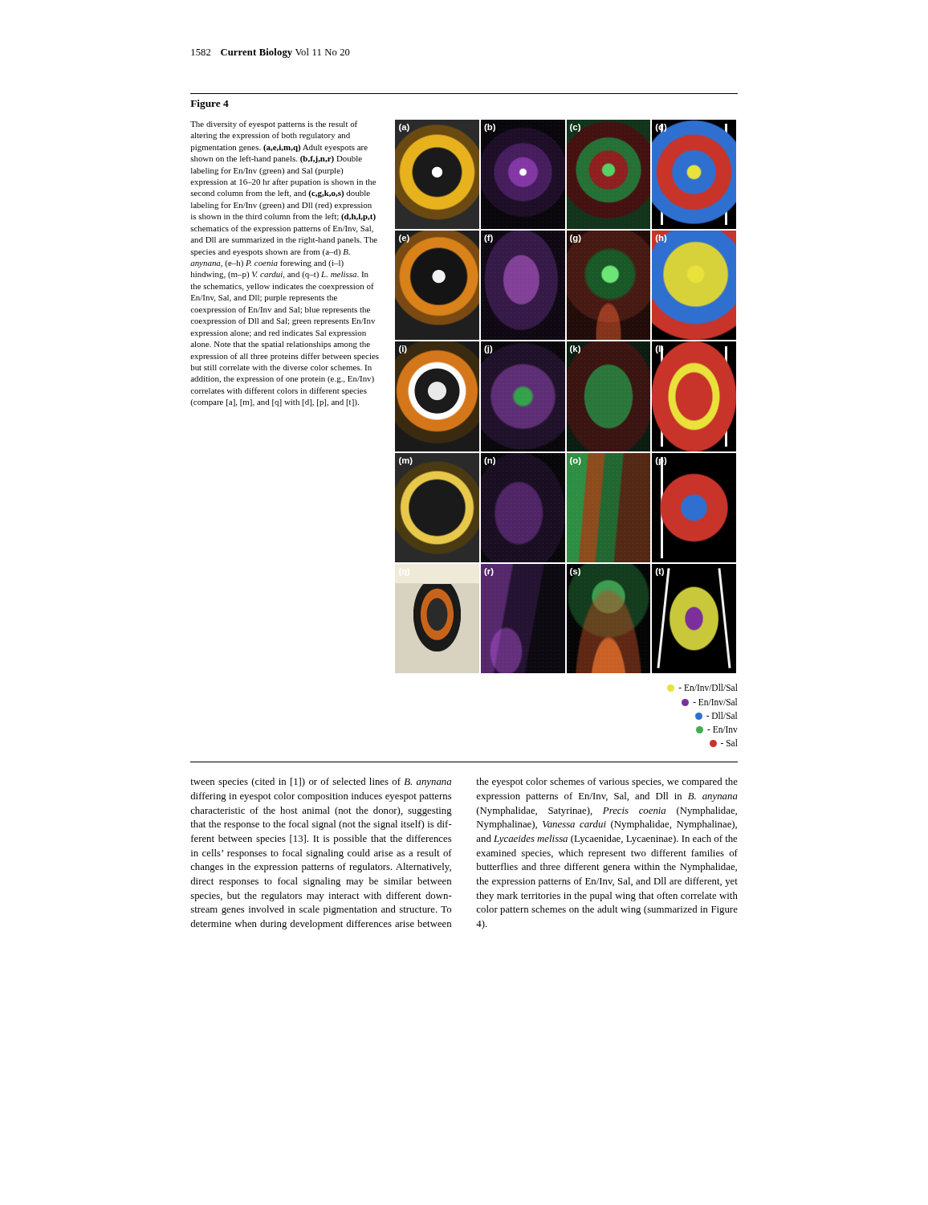1582 Current Biology Vol 11 No 20
Figure 4
The diversity of eyespot patterns is the result of altering the expression of both regulatory and pigmentation genes. (a,e,i,m,q) Adult eyespots are shown on the left-hand panels. (b,f,j,n,r) Double labeling for En/Inv (green) and Sal (purple) expression at 16–20 hr after pupation is shown in the second column from the left, and (c,g,k,o,s) double labeling for En/Inv (green) and Dll (red) expression is shown in the third column from the left; (d,h,l,p,t) schematics of the expression patterns of En/Inv, Sal, and Dll are summarized in the right-hand panels. The species and eyespots shown are from (a–d) B. anynana, (e–h) P. coenia forewing and (i–l) hindwing, (m–p) V. cardui, and (q–t) L. melissa. In the schematics, yellow indicates the coexpression of En/Inv, Sal, and Dll; purple represents the coexpression of En/Inv and Sal; blue represents the coexpression of Dll and Sal; green represents En/Inv expression alone; and red indicates Sal expression alone. Note that the spatial relationships among the expression of all three proteins differ between species but still correlate with the diverse color schemes. In addition, the expression of one protein (e.g., En/Inv) correlates with different colors in different species (compare [a], [m], and [q] with [d], [p], and [t]).
| (a) | (b) | (c) | (d) |
| (e) | (f) | (g) | (h) |
| (i) | (j) | (k) | (l) |
| (m) | (n) | (o) | (p) |
| (q) | (r) | (s) | (t) |
- En/Inv/Dll/Sal
- En/Inv/Sal
- Dll/Sal
- En/Inv
- Sal
tween species (cited in [1]) or of selected lines of B. anynana differing in eyespot color composition induces eyespot patterns characteristic of the host animal (not the donor), suggesting that the response to the focal signal (not the signal itself) is different between species [13]. It is possible that the differences in cells’ responses to focal signaling could arise as a result of changes in the expression patterns of regulators. Alternatively, direct responses to focal signaling may be similar between species, but the regulators may interact with different downstream genes involved in scale pigmentation and structure. To determine when during development differences arise between the eyespot color schemes of various species, we compared the expression patterns of En/Inv, Sal, and Dll in B. anynana (Nymphalidae, Satyrinae), Precis coenia (Nymphalidae, Nymphalinae), Vanessa cardui (Nymphalidae, Nymphalinae), and Lycaeides melissa (Lycaenidae, Lycaeninae). In each of the examined species, which represent two different families of butterflies and three different genera within the Nymphalidae, the expression patterns of En/Inv, Sal, and Dll are different, yet they mark territories in the pupal wing that often correlate with color pattern schemes on the adult wing (summarized in Figure 4).